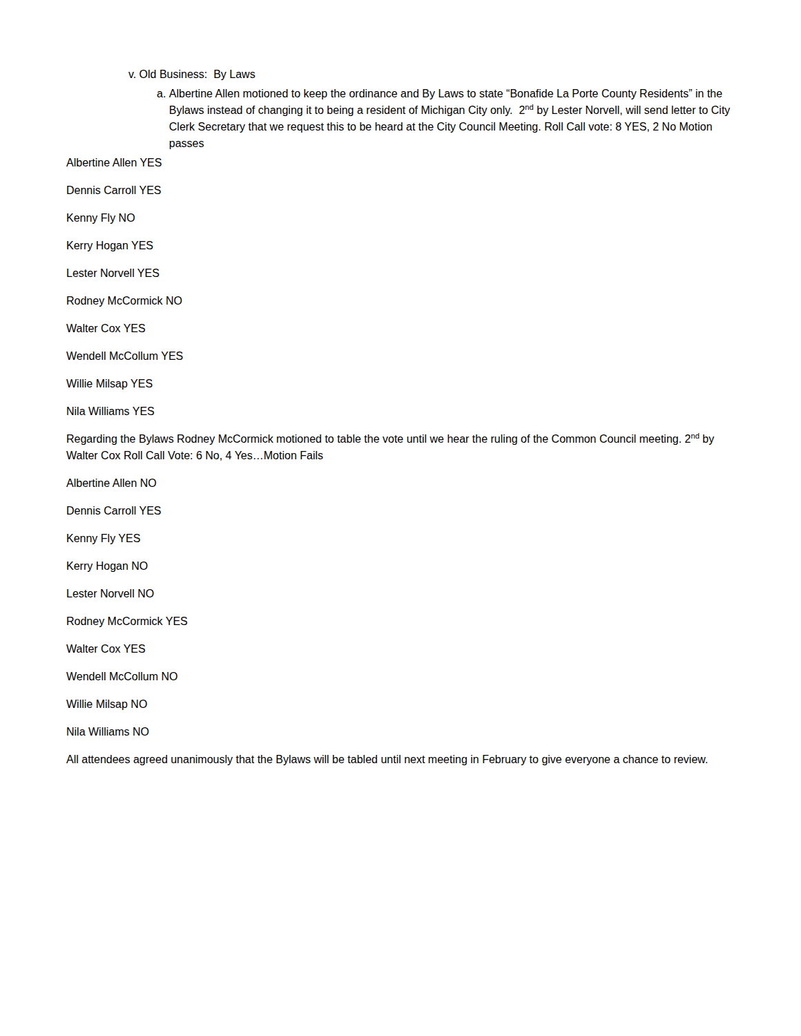Old Business: By Laws
Albertine Allen motioned to keep the ordinance and By Laws to state “Bonafide La Porte County Residents” in the Bylaws instead of changing it to being a resident of Michigan City only. 2nd by Lester Norvell, will send letter to City Clerk Secretary that we request this to be heard at the City Council Meeting. Roll Call vote: 8 YES, 2 No Motion passes
Albertine Allen YES
Dennis Carroll YES
Kenny Fly NO
Kerry Hogan YES
Lester Norvell YES
Rodney McCormick NO
Walter Cox YES
Wendell McCollum YES
Willie Milsap YES
Nila Williams YES
Regarding the Bylaws Rodney McCormick motioned to table the vote until we hear the ruling of the Common Council meeting. 2nd by Walter Cox Roll Call Vote: 6 No, 4 Yes…Motion Fails
Albertine Allen NO
Dennis Carroll YES
Kenny Fly YES
Kerry Hogan NO
Lester Norvell NO
Rodney McCormick YES
Walter Cox YES
Wendell McCollum NO
Willie Milsap NO
Nila Williams NO
All attendees agreed unanimously that the Bylaws will be tabled until next meeting in February to give everyone a chance to review.